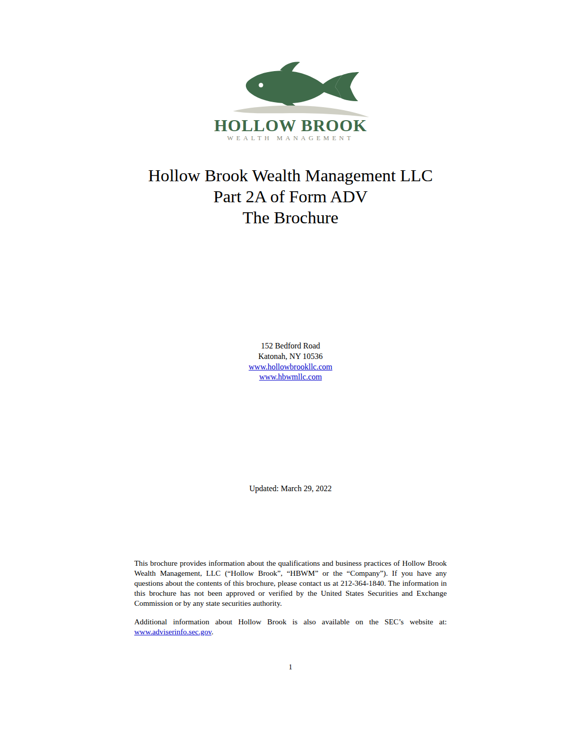HOLLOW BROOK WEALTH MANAGEMENT
Hollow Brook Wealth Management LLC
Part 2A of Form ADV
The Brochure
152 Bedford Road
Katonah, NY 10536
www.hollowbrookllc.com
www.hbwmllc.com
Updated: March 29, 2022
This brochure provides information about the qualifications and business practices of Hollow Brook Wealth Management, LLC (“Hollow Brook”, “HBWM” or the “Company”). If you have any questions about the contents of this brochure, please contact us at 212-364-1840. The information in this brochure has not been approved or verified by the United States Securities and Exchange Commission or by any state securities authority.
Additional information about Hollow Brook is also available on the SEC’s website at: www.adviserinfo.sec.gov.
1